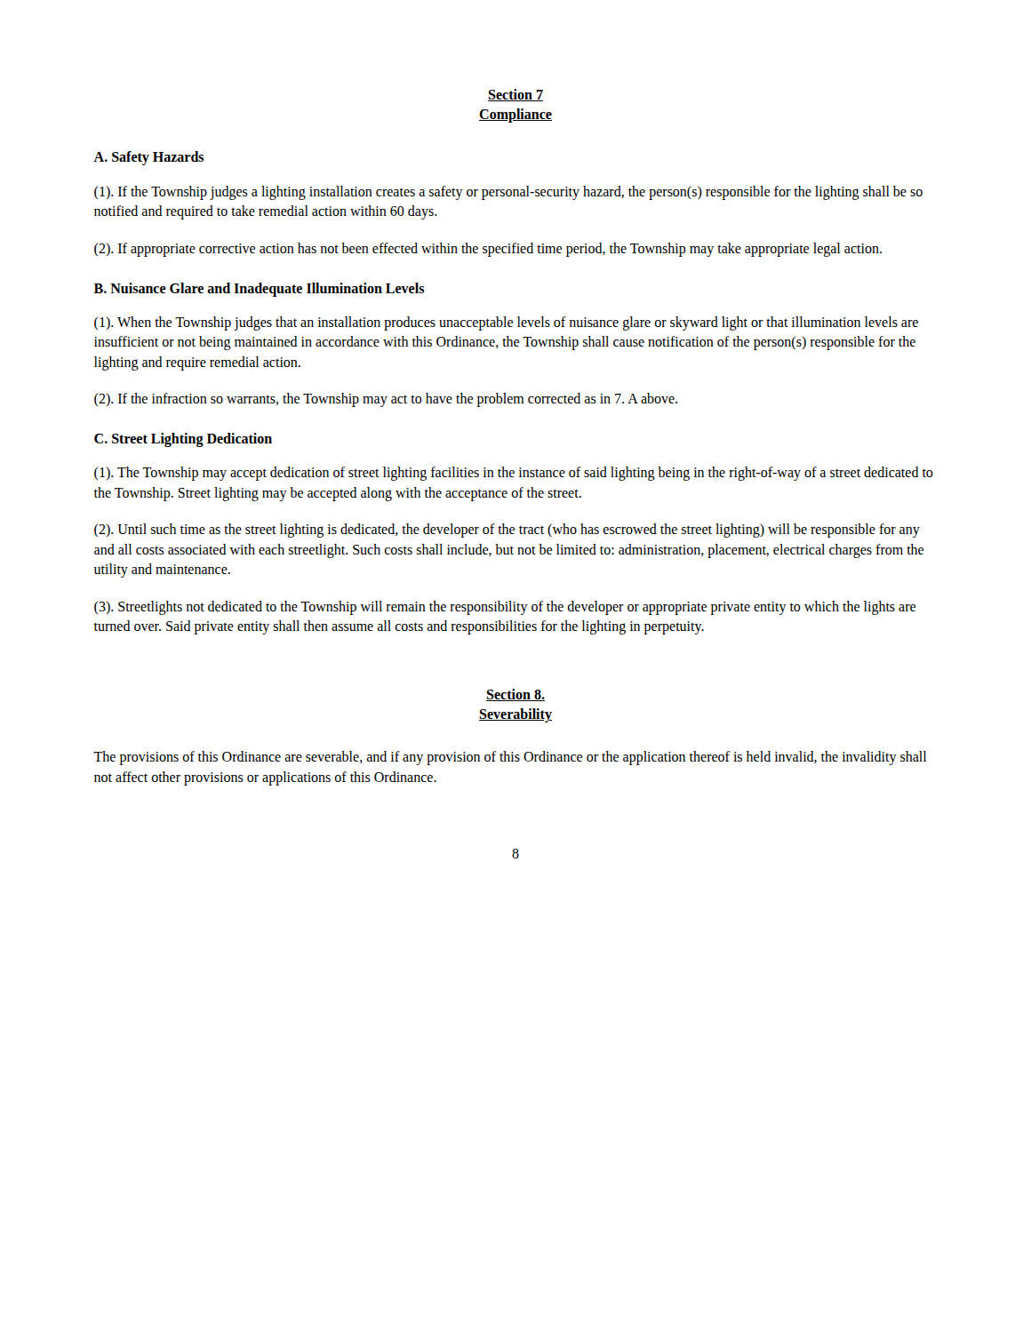Section 7 Compliance
A. Safety Hazards
(1). If the Township judges a lighting installation creates a safety or personal-security hazard, the person(s) responsible for the lighting shall be so notified and required to take remedial action within 60 days.
(2). If appropriate corrective action has not been effected within the specified time period, the Township may take appropriate legal action.
B. Nuisance Glare and Inadequate Illumination Levels
(1). When the Township judges that an installation produces unacceptable levels of nuisance glare or skyward light or that illumination levels are insufficient or not being maintained in accordance with this Ordinance, the Township shall cause notification of the person(s) responsible for the lighting and require remedial action.
(2). If the infraction so warrants, the Township may act to have the problem corrected as in 7. A above.
C. Street Lighting Dedication
(1). The Township may accept dedication of street lighting facilities in the instance of said lighting being in the right-of-way of a street dedicated to the Township. Street lighting may be accepted along with the acceptance of the street.
(2). Until such time as the street lighting is dedicated, the developer of the tract (who has escrowed the street lighting) will be responsible for any and all costs associated with each streetlight. Such costs shall include, but not be limited to: administration, placement, electrical charges from the utility and maintenance.
(3). Streetlights not dedicated to the Township will remain the responsibility of the developer or appropriate private entity to which the lights are turned over. Said private entity shall then assume all costs and responsibilities for the lighting in perpetuity.
Section 8. Severability
The provisions of this Ordinance are severable, and if any provision of this Ordinance or the application thereof is held invalid, the invalidity shall not affect other provisions or applications of this Ordinance.
8